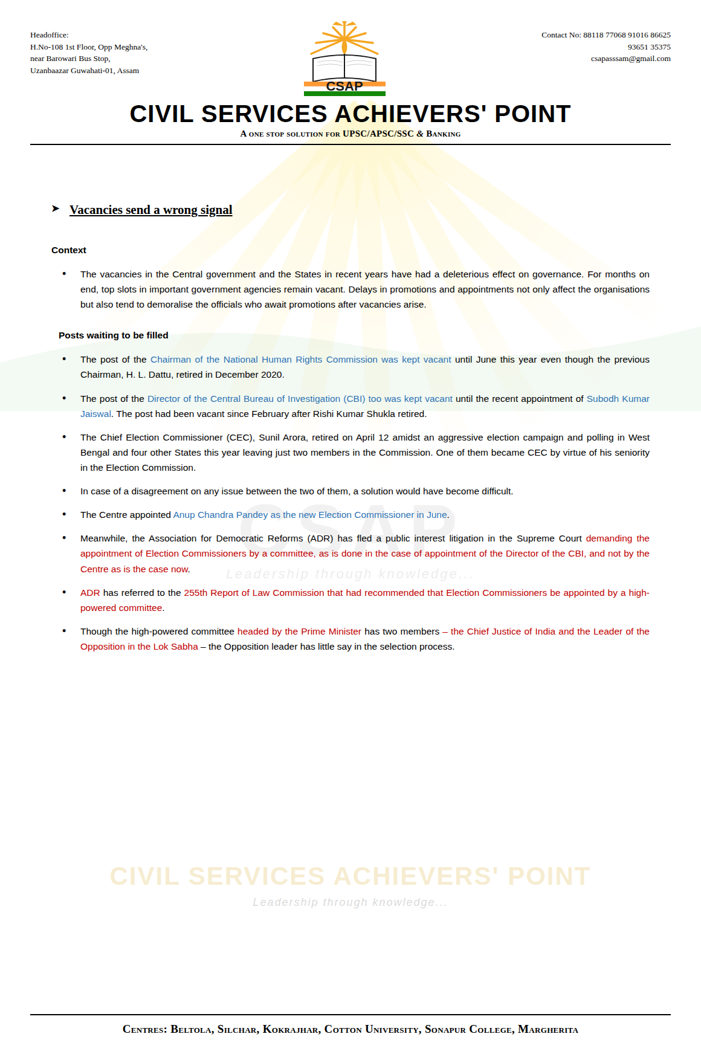CSAP
Leadership through knowledge...
CIVIL SERVICES ACHIEVERS' POINT
Leadership through knowledge...
Headoffice:
H.No-108 1st Floor, Opp Meghna's,
near Barowari Bus Stop,
Uzanbaazar Guwahati-01, Assam
CSAP
Contact No: 88118 77068 91016 86625
93651 35375
csapasssam@gmail.com
CIVIL SERVICES ACHIEVERS' POINT
A one stop solution for UPSC/APSC/SSC & Banking
Vacancies send a wrong signal
Context
The vacancies in the Central government and the States in recent years have had a deleterious effect on governance. For months on end, top slots in important government agencies remain vacant. Delays in promotions and appointments not only affect the organisations but also tend to demoralise the officials who await promotions after vacancies arise.
Posts waiting to be filled
The post of the Chairman of the National Human Rights Commission was kept vacant until June this year even though the previous Chairman, H. L. Dattu, retired in December 2020.
The post of the Director of the Central Bureau of Investigation (CBI) too was kept vacant until the recent appointment of Subodh Kumar Jaiswal. The post had been vacant since February after Rishi Kumar Shukla retired.
The Chief Election Commissioner (CEC), Sunil Arora, retired on April 12 amidst an aggressive election campaign and polling in West Bengal and four other States this year leaving just two members in the Commission. One of them became CEC by virtue of his seniority in the Election Commission.
In case of a disagreement on any issue between the two of them, a solution would have become difficult.
The Centre appointed Anup Chandra Pandey as the new Election Commissioner in June.
Meanwhile, the Association for Democratic Reforms (ADR) has fled a public interest litigation in the Supreme Court demanding the appointment of Election Commissioners by a committee, as is done in the case of appointment of the Director of the CBI, and not by the Centre as is the case now.
ADR has referred to the 255th Report of Law Commission that had recommended that Election Commissioners be appointed by a high-powered committee.
Though the high-powered committee headed by the Prime Minister has two members – the Chief Justice of India and the Leader of the Opposition in the Lok Sabha – the Opposition leader has little say in the selection process.
Centres: Beltola, Silchar, Kokrajhar, Cotton University, Sonapur College, Margherita